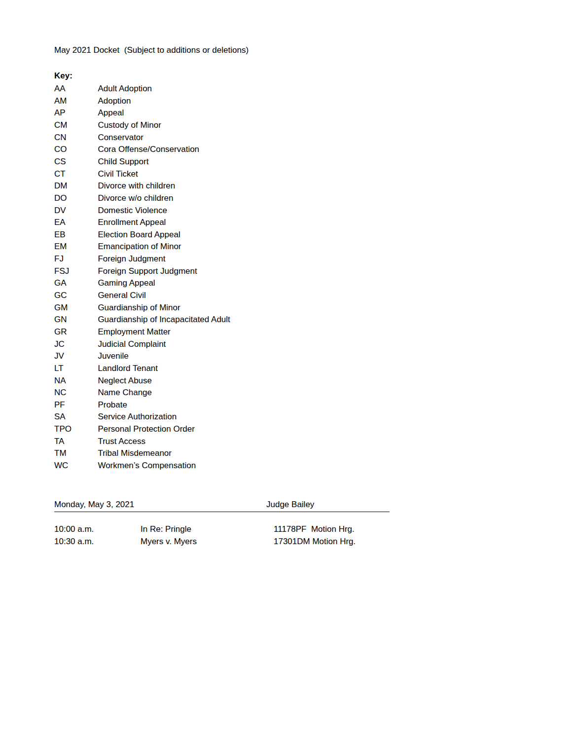May 2021 Docket (Subject to additions or deletions)
Key:
| AA | Adult Adoption |
| AM | Adoption |
| AP | Appeal |
| CM | Custody of Minor |
| CN | Conservator |
| CO | Cora Offense/Conservation |
| CS | Child Support |
| CT | Civil Ticket |
| DM | Divorce with children |
| DO | Divorce w/o children |
| DV | Domestic Violence |
| EA | Enrollment Appeal |
| EB | Election Board Appeal |
| EM | Emancipation of Minor |
| FJ | Foreign Judgment |
| FSJ | Foreign Support Judgment |
| GA | Gaming Appeal |
| GC | General Civil |
| GM | Guardianship of Minor |
| GN | Guardianship of Incapacitated Adult |
| GR | Employment Matter |
| JC | Judicial Complaint |
| JV | Juvenile |
| LT | Landlord Tenant |
| NA | Neglect Abuse |
| NC | Name Change |
| PF | Probate |
| SA | Service Authorization |
| TPO | Personal Protection Order |
| TA | Trust Access |
| TM | Tribal Misdemeanor |
| WC | Workmen’s Compensation |
Monday, May 3, 2021
Judge Bailey
| 10:00 a.m. | In Re: Pringle | 11178PF Motion Hrg. |
| 10:30 a.m. | Myers v. Myers | 17301DM Motion Hrg. |